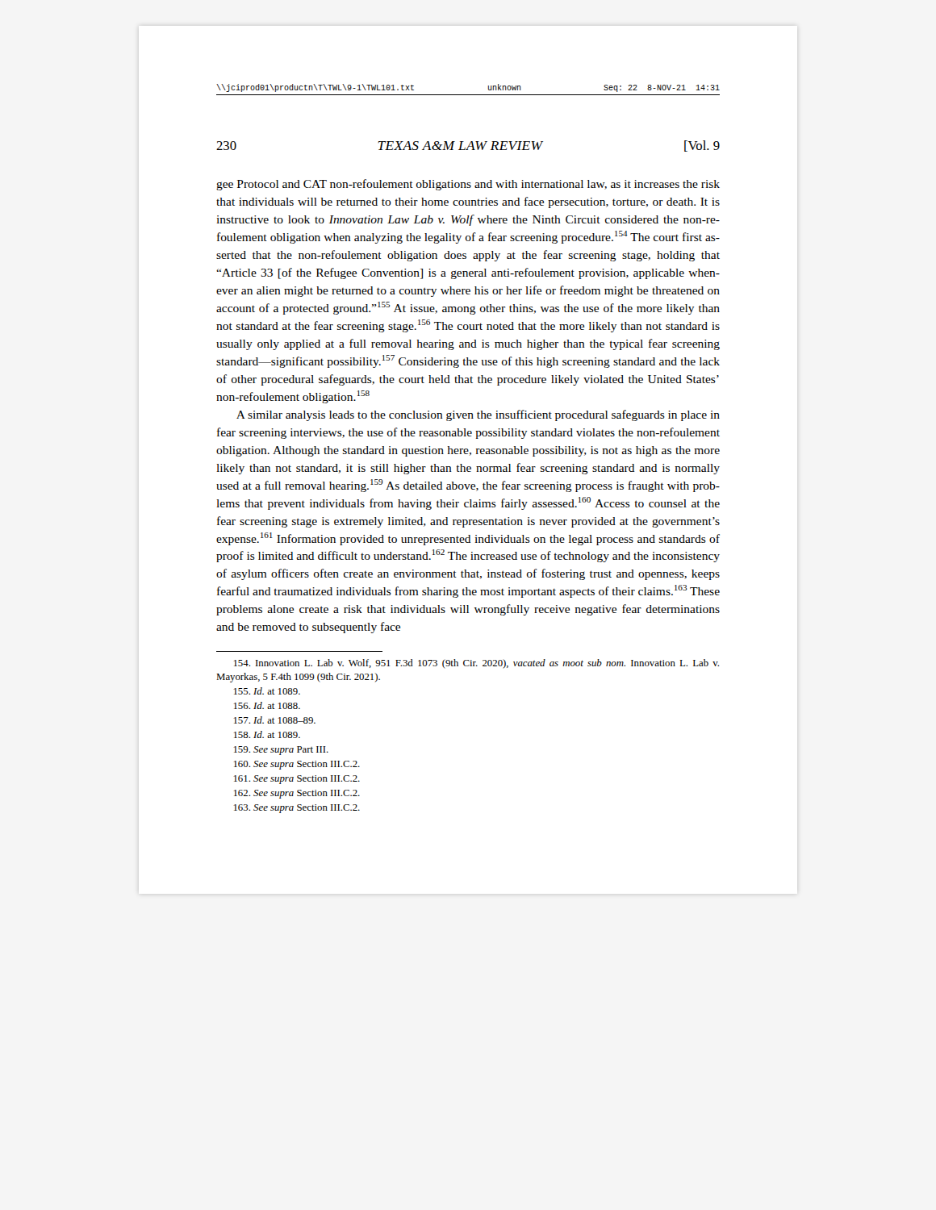\\jciprod01\productn\T\TWL\9-1\TWL101.txt unknown Seq: 22 8-NOV-21 14:31
230 TEXAS A&M LAW REVIEW [Vol. 9
gee Protocol and CAT non-refoulement obligations and with international law, as it increases the risk that individuals will be returned to their home countries and face persecution, torture, or death. It is instructive to look to Innovation Law Lab v. Wolf where the Ninth Circuit considered the non-refoulement obligation when analyzing the legality of a fear screening procedure.154 The court first asserted that the non-refoulement obligation does apply at the fear screening stage, holding that “Article 33 [of the Refugee Convention] is a general anti-refoulement provision, applicable whenever an alien might be returned to a country where his or her life or freedom might be threatened on account of a protected ground.”155 At issue, among other thins, was the use of the more likely than not standard at the fear screening stage.156 The court noted that the more likely than not standard is usually only applied at a full removal hearing and is much higher than the typical fear screening standard—significant possibility.157 Considering the use of this high screening standard and the lack of other procedural safeguards, the court held that the procedure likely violated the United States’ non-refoulement obligation.158
A similar analysis leads to the conclusion given the insufficient procedural safeguards in place in fear screening interviews, the use of the reasonable possibility standard violates the non-refoulement obligation. Although the standard in question here, reasonable possibility, is not as high as the more likely than not standard, it is still higher than the normal fear screening standard and is normally used at a full removal hearing.159 As detailed above, the fear screening process is fraught with problems that prevent individuals from having their claims fairly assessed.160 Access to counsel at the fear screening stage is extremely limited, and representation is never provided at the government’s expense.161 Information provided to unrepresented individuals on the legal process and standards of proof is limited and difficult to understand.162 The increased use of technology and the inconsistency of asylum officers often create an environment that, instead of fostering trust and openness, keeps fearful and traumatized individuals from sharing the most important aspects of their claims.163 These problems alone create a risk that individuals will wrongfully receive negative fear determinations and be removed to subsequently face
Innovation L. Lab v. Wolf, 951 F.3d 1073 (9th Cir. 2020), vacated as moot sub nom. Innovation L. Lab v. Mayorkas, 5 F.4th 1099 (9th Cir. 2021).
Id. at 1089.
Id. at 1088.
Id. at 1088–89.
Id. at 1089.
See supra Part III.
See supra Section III.C.2.
See supra Section III.C.2.
See supra Section III.C.2.
See supra Section III.C.2.